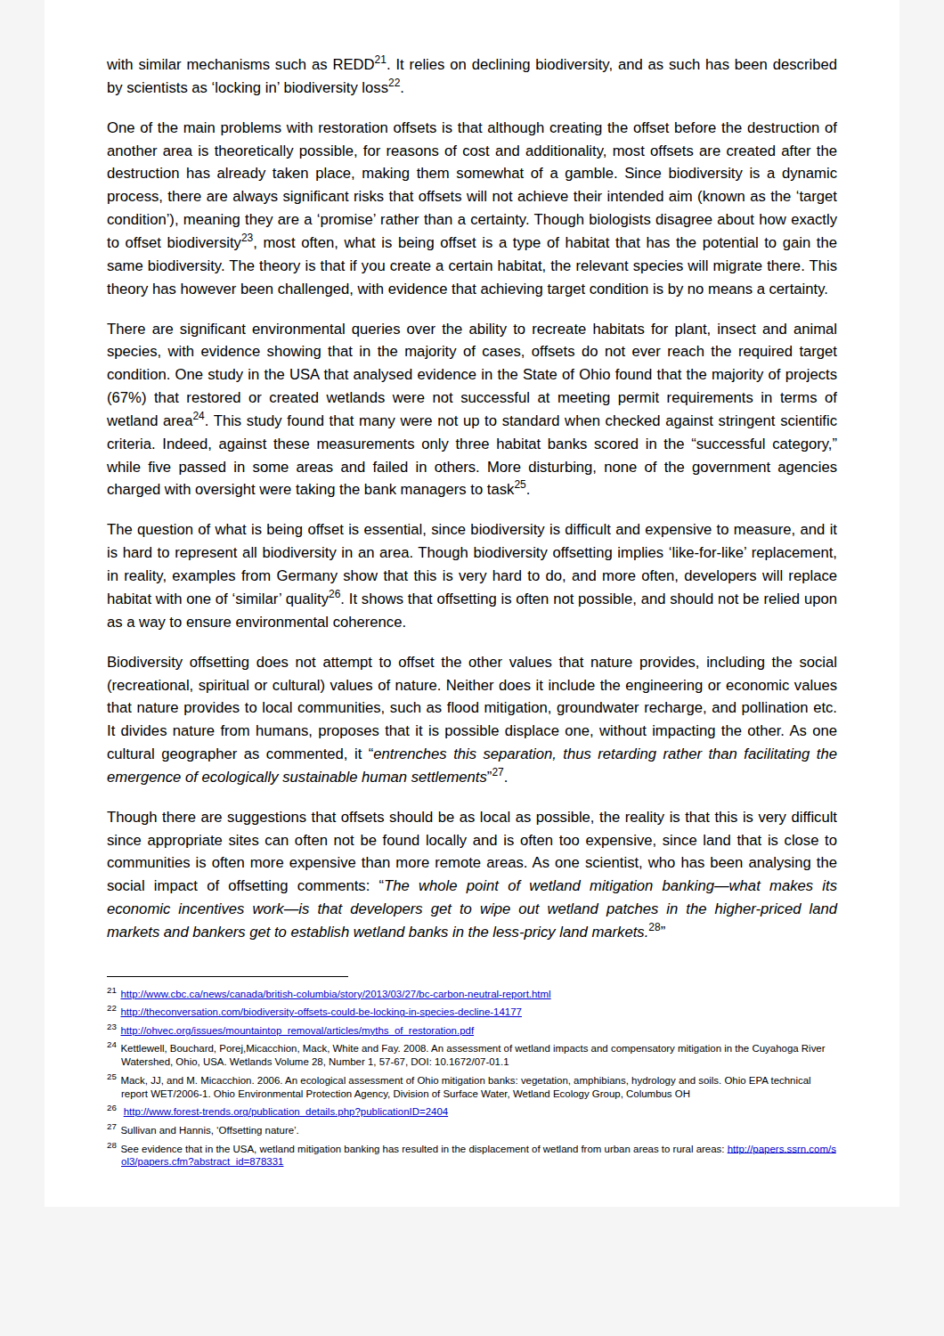with similar mechanisms such as REDD21. It relies on declining biodiversity, and as such has been described by scientists as ‘locking in’ biodiversity loss22.
One of the main problems with restoration offsets is that although creating the offset before the destruction of another area is theoretically possible, for reasons of cost and additionality, most offsets are created after the destruction has already taken place, making them somewhat of a gamble. Since biodiversity is a dynamic process, there are always significant risks that offsets will not achieve their intended aim (known as the ‘target condition’), meaning they are a ‘promise’ rather than a certainty. Though biologists disagree about how exactly to offset biodiversity23, most often, what is being offset is a type of habitat that has the potential to gain the same biodiversity. The theory is that if you create a certain habitat, the relevant species will migrate there. This theory has however been challenged, with evidence that achieving target condition is by no means a certainty.
There are significant environmental queries over the ability to recreate habitats for plant, insect and animal species, with evidence showing that in the majority of cases, offsets do not ever reach the required target condition. One study in the USA that analysed evidence in the State of Ohio found that the majority of projects (67%) that restored or created wetlands were not successful at meeting permit requirements in terms of wetland area24. This study found that many were not up to standard when checked against stringent scientific criteria. Indeed, against these measurements only three habitat banks scored in the “successful category,” while five passed in some areas and failed in others. More disturbing, none of the government agencies charged with oversight were taking the bank managers to task25.
The question of what is being offset is essential, since biodiversity is difficult and expensive to measure, and it is hard to represent all biodiversity in an area. Though biodiversity offsetting implies ‘like-for-like’ replacement, in reality, examples from Germany show that this is very hard to do, and more often, developers will replace habitat with one of ‘similar’ quality26. It shows that offsetting is often not possible, and should not be relied upon as a way to ensure environmental coherence.
Biodiversity offsetting does not attempt to offset the other values that nature provides, including the social (recreational, spiritual or cultural) values of nature. Neither does it include the engineering or economic values that nature provides to local communities, such as flood mitigation, groundwater recharge, and pollination etc. It divides nature from humans, proposes that it is possible displace one, without impacting the other. As one cultural geographer as commented, it “entrenches this separation, thus retarding rather than facilitating the emergence of ecologically sustainable human settlements”27.
Though there are suggestions that offsets should be as local as possible, the reality is that this is very difficult since appropriate sites can often not be found locally and is often too expensive, since land that is close to communities is often more expensive than more remote areas. As one scientist, who has been analysing the social impact of offsetting comments: “The whole point of wetland mitigation banking—what makes its economic incentives work—is that developers get to wipe out wetland patches in the higher-priced land markets and bankers get to establish wetland banks in the less-pricy land markets.28”
21 http://www.cbc.ca/news/canada/british-columbia/story/2013/03/27/bc-carbon-neutral-report.html
22 http://theconversation.com/biodiversity-offsets-could-be-locking-in-species-decline-14177
23 http://ohvec.org/issues/mountaintop_removal/articles/myths_of_restoration.pdf
24 Kettlewell, Bouchard, Porej,Micacchion, Mack, White and Fay. 2008. An assessment of wetland impacts and compensatory mitigation in the Cuyahoga River Watershed, Ohio, USA. Wetlands Volume 28, Number 1, 57-67, DOI: 10.1672/07-01.1
25 Mack, JJ, and M. Micacchion. 2006. An ecological assessment of Ohio mitigation banks: vegetation, amphibians, hydrology and soils. Ohio EPA technical report WET/2006-1. Ohio Environmental Protection Agency, Division of Surface Water, Wetland Ecology Group, Columbus OH
26 http://www.forest-trends.org/publication_details.php?publicationID=2404
27 Sullivan and Hannis, ‘Offsetting nature’.
28 See evidence that in the USA, wetland mitigation banking has resulted in the displacement of wetland from urban areas to rural areas: http://papers.ssrn.com/sol3/papers.cfm?abstract_id=878331